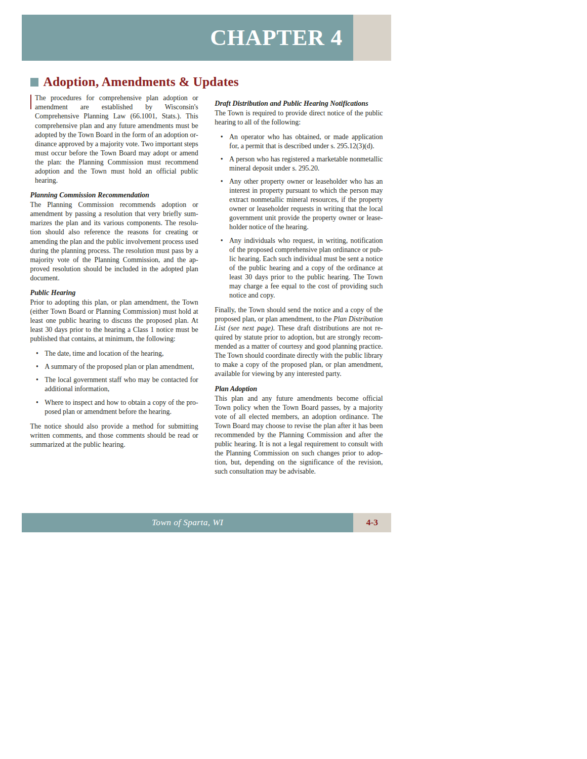Chapter 4
Adoption, Amendments & Updates
The procedures for comprehensive plan adoption or amendment are established by Wisconsin's Comprehensive Planning Law (66.1001, Stats.). This comprehensive plan and any future amendments must be adopted by the Town Board in the form of an adoption ordinance approved by a majority vote. Two important steps must occur before the Town Board may adopt or amend the plan: the Planning Commission must recommend adoption and the Town must hold an official public hearing.
Planning Commission Recommendation
The Planning Commission recommends adoption or amendment by passing a resolution that very briefly summarizes the plan and its various components. The resolution should also reference the reasons for creating or amending the plan and the public involvement process used during the planning process. The resolution must pass by a majority vote of the Planning Commission, and the approved resolution should be included in the adopted plan document.
Public Hearing
Prior to adopting this plan, or plan amendment, the Town (either Town Board or Planning Commission) must hold at least one public hearing to discuss the proposed plan. At least 30 days prior to the hearing a Class 1 notice must be published that contains, at minimum, the following:
The date, time and location of the hearing,
A summary of the proposed plan or plan amendment,
The local government staff who may be contacted for additional information,
Where to inspect and how to obtain a copy of the proposed plan or amendment before the hearing.
The notice should also provide a method for submitting written comments, and those comments should be read or summarized at the public hearing.
Draft Distribution and Public Hearing Notifications
The Town is required to provide direct notice of the public hearing to all of the following:
An operator who has obtained, or made application for, a permit that is described under s. 295.12(3)(d).
A person who has registered a marketable nonmetallic mineral deposit under s. 295.20.
Any other property owner or leaseholder who has an interest in property pursuant to which the person may extract nonmetallic mineral resources, if the property owner or leaseholder requests in writing that the local government unit provide the property owner or leaseholder notice of the hearing.
Any individuals who request, in writing, notification of the proposed comprehensive plan ordinance or public hearing. Each such individual must be sent a notice of the public hearing and a copy of the ordinance at least 30 days prior to the public hearing. The Town may charge a fee equal to the cost of providing such notice and copy.
Finally, the Town should send the notice and a copy of the proposed plan, or plan amendment, to the Plan Distribution List (see next page). These draft distributions are not required by statute prior to adoption, but are strongly recommended as a matter of courtesy and good planning practice. The Town should coordinate directly with the public library to make a copy of the proposed plan, or plan amendment, available for viewing by any interested party.
Plan Adoption
This plan and any future amendments become official Town policy when the Town Board passes, by a majority vote of all elected members, an adoption ordinance. The Town Board may choose to revise the plan after it has been recommended by the Planning Commission and after the public hearing. It is not a legal requirement to consult with the Planning Commission on such changes prior to adoption, but, depending on the significance of the revision, such consultation may be advisable.
Town of Sparta, WI
4-3